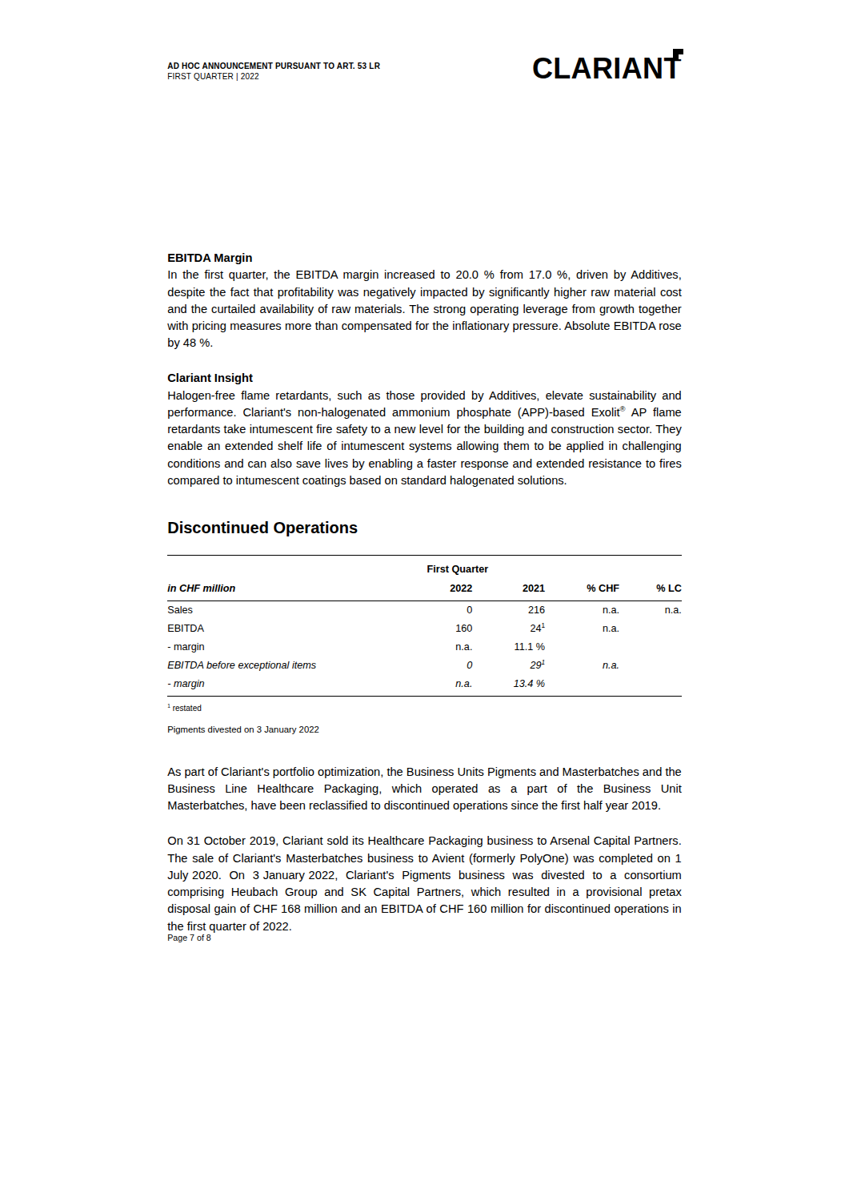AD HOC ANNOUNCEMENT PURSUANT TO ART. 53 LR
FIRST QUARTER | 2022
CLARIANT
EBITDA Margin
In the first quarter, the EBITDA margin increased to 20.0 % from 17.0 %, driven by Additives, despite the fact that profitability was negatively impacted by significantly higher raw material cost and the curtailed availability of raw materials. The strong operating leverage from growth together with pricing measures more than compensated for the inflationary pressure. Absolute EBITDA rose by 48 %.
Clariant Insight
Halogen-free flame retardants, such as those provided by Additives, elevate sustainability and performance. Clariant's non-halogenated ammonium phosphate (APP)-based Exolit® AP flame retardants take intumescent fire safety to a new level for the building and construction sector. They enable an extended shelf life of intumescent systems allowing them to be applied in challenging conditions and can also save lives by enabling a faster response and extended resistance to fires compared to intumescent coatings based on standard halogenated solutions.
Discontinued Operations
| | First Quarter |
| in CHF million | 2022 | 2021 | % CHF | % LC |
| Sales | 0 | 216 | n.a. | n.a. |
| EBITDA | 160 | 24 1 | n.a. | |
| - margin | n.a. | 11.1 % | | |
| EBITDA before exceptional items | 0 | 29 1 | n.a. | |
| - margin | n.a. | 13.4 % | | |
1 restated
Pigments divested on 3 January 2022
As part of Clariant's portfolio optimization, the Business Units Pigments and Masterbatches and the Business Line Healthcare Packaging, which operated as a part of the Business Unit Masterbatches, have been reclassified to discontinued operations since the first half year 2019.
On 31 October 2019, Clariant sold its Healthcare Packaging business to Arsenal Capital Partners. The sale of Clariant's Masterbatches business to Avient (formerly PolyOne) was completed on 1 July 2020. On 3 January 2022, Clariant's Pigments business was divested to a consortium comprising Heubach Group and SK Capital Partners, which resulted in a provisional pretax disposal gain of CHF 168 million and an EBITDA of CHF 160 million for discontinued operations in the first quarter of 2022.
Page 7 of 8